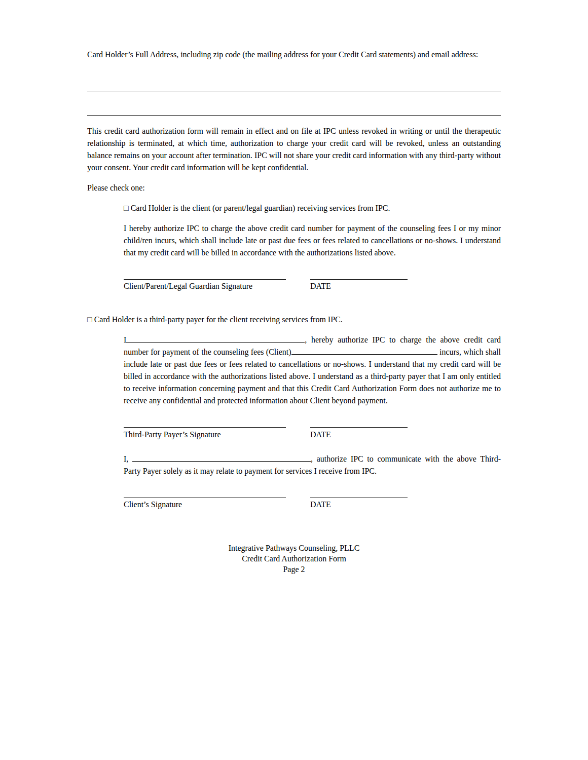Card Holder’s Full Address, including zip code (the mailing address for your Credit Card statements) and email address:
This credit card authorization form will remain in effect and on file at IPC unless revoked in writing or until the therapeutic relationship is terminated, at which time, authorization to charge your credit card will be revoked, unless an outstanding balance remains on your account after termination. IPC will not share your credit card information with any third-party without your consent. Your credit card information will be kept confidential.
Please check one:
□ Card Holder is the client (or parent/legal guardian) receiving services from IPC.
I hereby authorize IPC to charge the above credit card number for payment of the counseling fees I or my minor child/ren incurs, which shall include late or past due fees or fees related to cancellations or no-shows. I understand that my credit card will be billed in accordance with the authorizations listed above.
Client/Parent/Legal Guardian Signature
DATE
□ Card Holder is a third-party payer for the client receiving services from IPC.
I , hereby authorize IPC to charge the above credit card number for payment of the counseling fees (Client) incurs, which shall include late or past due fees or fees related to cancellations or no-shows. I understand that my credit card will be billed in accordance with the authorizations listed above. I understand as a third-party payer that I am only entitled to receive information concerning payment and that this Credit Card Authorization Form does not authorize me to receive any confidential and protected information about Client beyond payment.
Third-Party Payer’s Signature
DATE
I, , authorize IPC to communicate with the above Third-Party Payer solely as it may relate to payment for services I receive from IPC.
Client’s Signature
DATE
Integrative Pathways Counseling, PLLC
Credit Card Authorization Form
Page 2